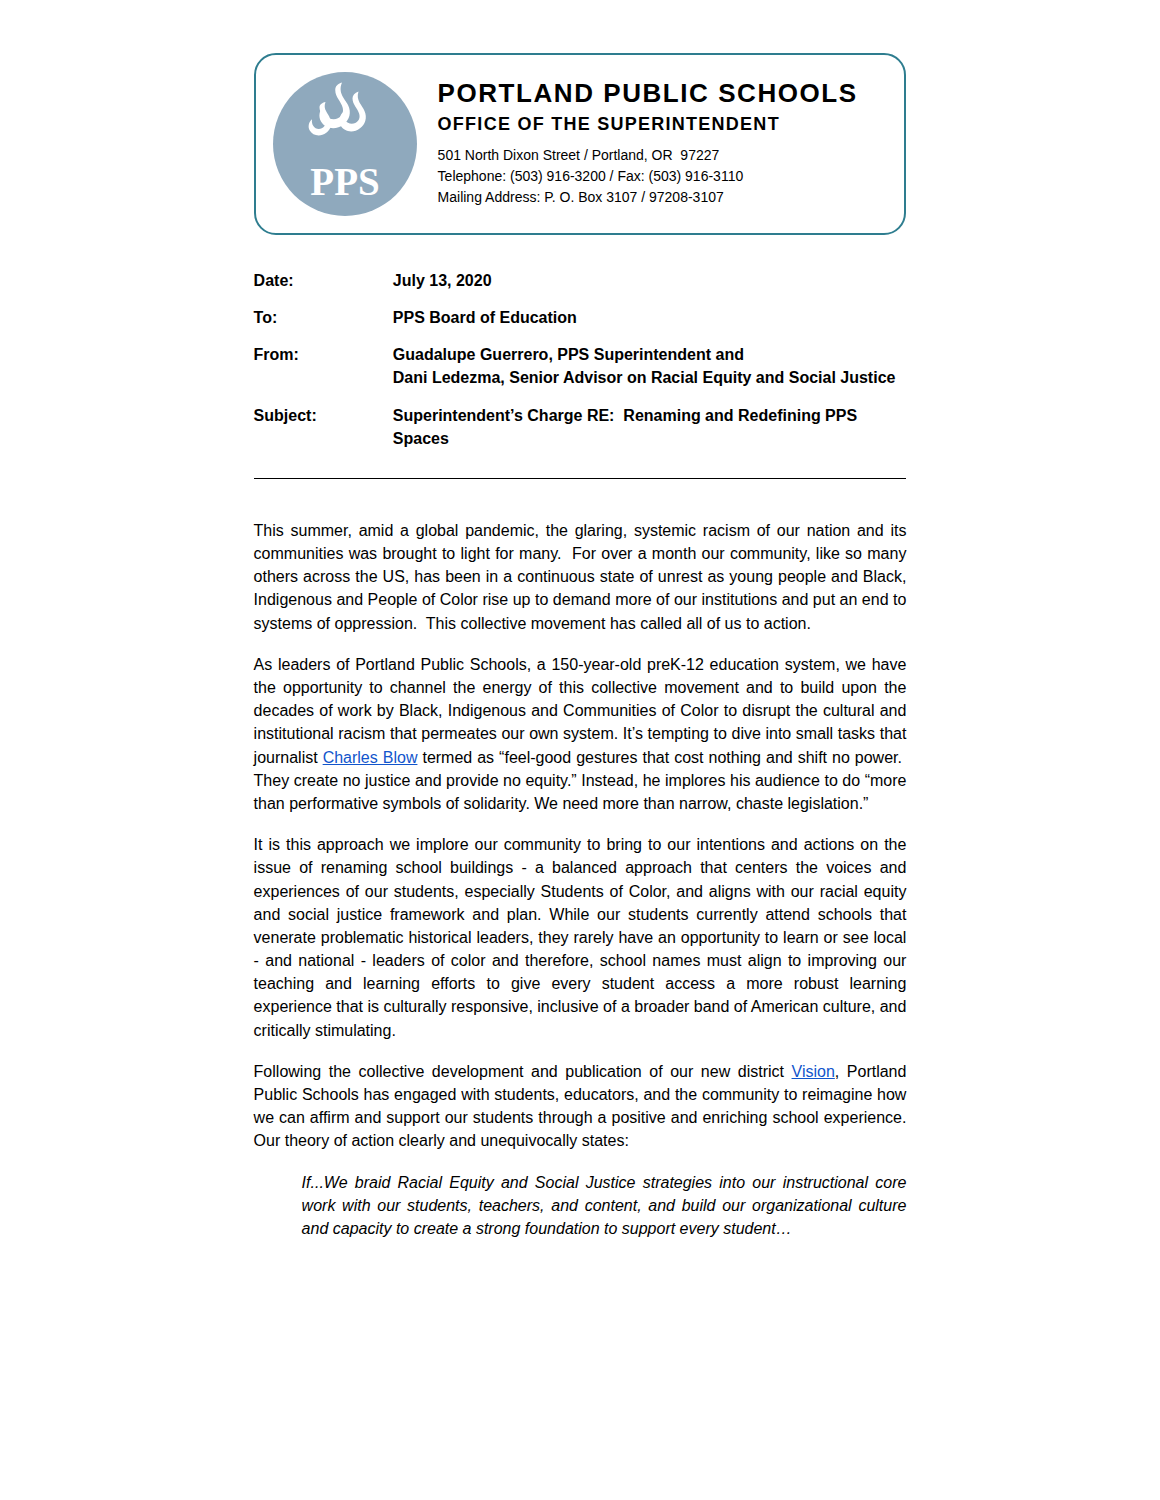PPS
PORTLAND PUBLIC SCHOOLS
OFFICE OF THE SUPERINTENDENT
501 North Dixon Street / Portland, OR 97227
Telephone: (503) 916-3200 / Fax: (503) 916-3110
Mailing Address: P. O. Box 3107 / 97208-3107
| Date: | July 13, 2020 |
| To: | PPS Board of Education |
| From: | Guadalupe Guerrero, PPS Superintendent and Dani Ledezma, Senior Advisor on Racial Equity and Social Justice |
| Subject: | Superintendent’s Charge RE: Renaming and Redefining PPS Spaces |
This summer, amid a global pandemic, the glaring, systemic racism of our nation and its communities was brought to light for many. For over a month our community, like so many others across the US, has been in a continuous state of unrest as young people and Black, Indigenous and People of Color rise up to demand more of our institutions and put an end to systems of oppression. This collective movement has called all of us to action.
As leaders of Portland Public Schools, a 150-year-old preK-12 education system, we have the opportunity to channel the energy of this collective movement and to build upon the decades of work by Black, Indigenous and Communities of Color to disrupt the cultural and institutional racism that permeates our own system. It’s tempting to dive into small tasks that journalist Charles Blow termed as “feel-good gestures that cost nothing and shift no power. They create no justice and provide no equity.” Instead, he implores his audience to do “more than performative symbols of solidarity. We need more than narrow, chaste legislation.”
It is this approach we implore our community to bring to our intentions and actions on the issue of renaming school buildings - a balanced approach that centers the voices and experiences of our students, especially Students of Color, and aligns with our racial equity and social justice framework and plan. While our students currently attend schools that venerate problematic historical leaders, they rarely have an opportunity to learn or see local - and national - leaders of color and therefore, school names must align to improving our teaching and learning efforts to give every student access a more robust learning experience that is culturally responsive, inclusive of a broader band of American culture, and critically stimulating.
Following the collective development and publication of our new district Vision, Portland Public Schools has engaged with students, educators, and the community to reimagine how we can affirm and support our students through a positive and enriching school experience. Our theory of action clearly and unequivocally states:
If...We braid Racial Equity and Social Justice strategies into our instructional core work with our students, teachers, and content, and build our organizational culture and capacity to create a strong foundation to support every student…